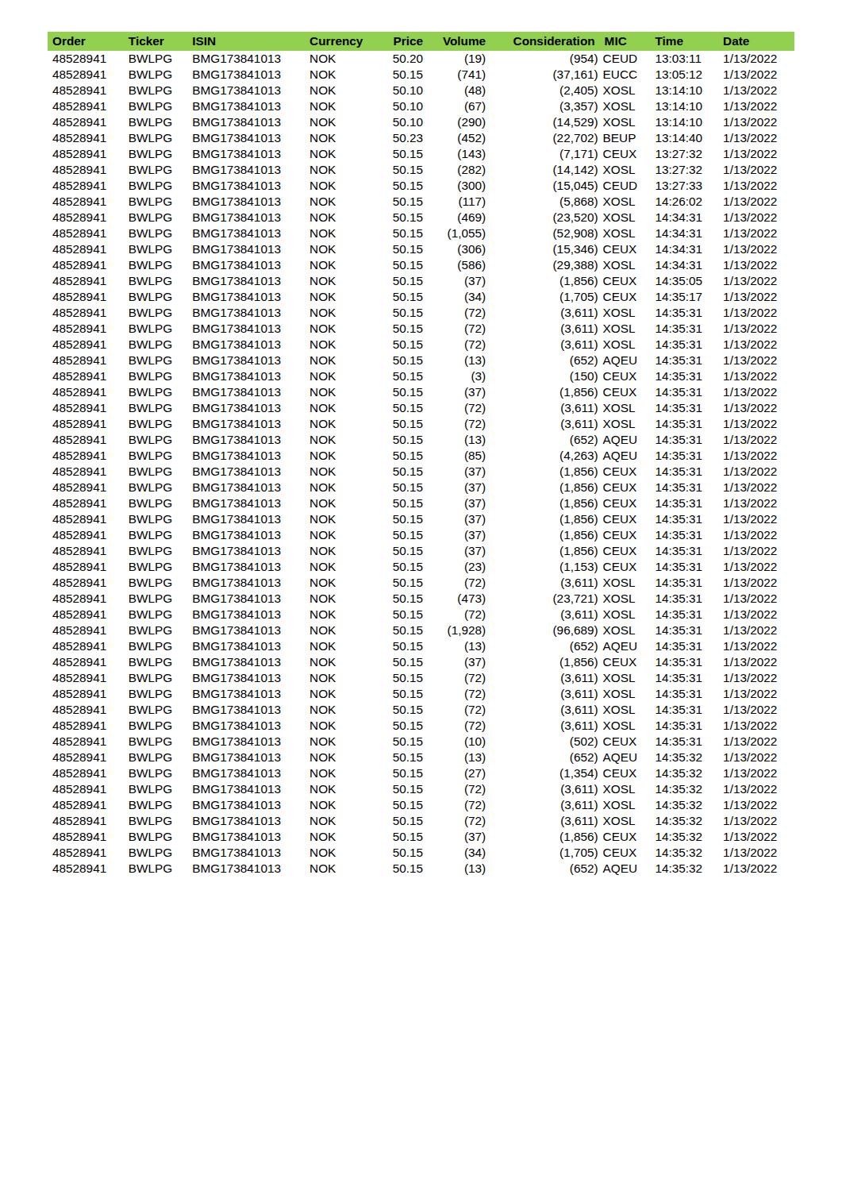| Order | Ticker | ISIN | Currency | Price | Volume | Consideration | MIC | Time | Date |
| --- | --- | --- | --- | --- | --- | --- | --- | --- | --- |
| 48528941 | BWLPG | BMG173841013 | NOK | 50.20 | (19) | (954) | CEUD | 13:03:11 | 1/13/2022 |
| 48528941 | BWLPG | BMG173841013 | NOK | 50.15 | (741) | (37,161) | EUCC | 13:05:12 | 1/13/2022 |
| 48528941 | BWLPG | BMG173841013 | NOK | 50.10 | (48) | (2,405) | XOSL | 13:14:10 | 1/13/2022 |
| 48528941 | BWLPG | BMG173841013 | NOK | 50.10 | (67) | (3,357) | XOSL | 13:14:10 | 1/13/2022 |
| 48528941 | BWLPG | BMG173841013 | NOK | 50.10 | (290) | (14,529) | XOSL | 13:14:10 | 1/13/2022 |
| 48528941 | BWLPG | BMG173841013 | NOK | 50.23 | (452) | (22,702) | BEUP | 13:14:40 | 1/13/2022 |
| 48528941 | BWLPG | BMG173841013 | NOK | 50.15 | (143) | (7,171) | CEUX | 13:27:32 | 1/13/2022 |
| 48528941 | BWLPG | BMG173841013 | NOK | 50.15 | (282) | (14,142) | XOSL | 13:27:32 | 1/13/2022 |
| 48528941 | BWLPG | BMG173841013 | NOK | 50.15 | (300) | (15,045) | CEUD | 13:27:33 | 1/13/2022 |
| 48528941 | BWLPG | BMG173841013 | NOK | 50.15 | (117) | (5,868) | XOSL | 14:26:02 | 1/13/2022 |
| 48528941 | BWLPG | BMG173841013 | NOK | 50.15 | (469) | (23,520) | XOSL | 14:34:31 | 1/13/2022 |
| 48528941 | BWLPG | BMG173841013 | NOK | 50.15 | (1,055) | (52,908) | XOSL | 14:34:31 | 1/13/2022 |
| 48528941 | BWLPG | BMG173841013 | NOK | 50.15 | (306) | (15,346) | CEUX | 14:34:31 | 1/13/2022 |
| 48528941 | BWLPG | BMG173841013 | NOK | 50.15 | (586) | (29,388) | XOSL | 14:34:31 | 1/13/2022 |
| 48528941 | BWLPG | BMG173841013 | NOK | 50.15 | (37) | (1,856) | CEUX | 14:35:05 | 1/13/2022 |
| 48528941 | BWLPG | BMG173841013 | NOK | 50.15 | (34) | (1,705) | CEUX | 14:35:17 | 1/13/2022 |
| 48528941 | BWLPG | BMG173841013 | NOK | 50.15 | (72) | (3,611) | XOSL | 14:35:31 | 1/13/2022 |
| 48528941 | BWLPG | BMG173841013 | NOK | 50.15 | (72) | (3,611) | XOSL | 14:35:31 | 1/13/2022 |
| 48528941 | BWLPG | BMG173841013 | NOK | 50.15 | (72) | (3,611) | XOSL | 14:35:31 | 1/13/2022 |
| 48528941 | BWLPG | BMG173841013 | NOK | 50.15 | (13) | (652) | AQEU | 14:35:31 | 1/13/2022 |
| 48528941 | BWLPG | BMG173841013 | NOK | 50.15 | (3) | (150) | CEUX | 14:35:31 | 1/13/2022 |
| 48528941 | BWLPG | BMG173841013 | NOK | 50.15 | (37) | (1,856) | CEUX | 14:35:31 | 1/13/2022 |
| 48528941 | BWLPG | BMG173841013 | NOK | 50.15 | (72) | (3,611) | XOSL | 14:35:31 | 1/13/2022 |
| 48528941 | BWLPG | BMG173841013 | NOK | 50.15 | (72) | (3,611) | XOSL | 14:35:31 | 1/13/2022 |
| 48528941 | BWLPG | BMG173841013 | NOK | 50.15 | (13) | (652) | AQEU | 14:35:31 | 1/13/2022 |
| 48528941 | BWLPG | BMG173841013 | NOK | 50.15 | (85) | (4,263) | AQEU | 14:35:31 | 1/13/2022 |
| 48528941 | BWLPG | BMG173841013 | NOK | 50.15 | (37) | (1,856) | CEUX | 14:35:31 | 1/13/2022 |
| 48528941 | BWLPG | BMG173841013 | NOK | 50.15 | (37) | (1,856) | CEUX | 14:35:31 | 1/13/2022 |
| 48528941 | BWLPG | BMG173841013 | NOK | 50.15 | (37) | (1,856) | CEUX | 14:35:31 | 1/13/2022 |
| 48528941 | BWLPG | BMG173841013 | NOK | 50.15 | (37) | (1,856) | CEUX | 14:35:31 | 1/13/2022 |
| 48528941 | BWLPG | BMG173841013 | NOK | 50.15 | (37) | (1,856) | CEUX | 14:35:31 | 1/13/2022 |
| 48528941 | BWLPG | BMG173841013 | NOK | 50.15 | (37) | (1,856) | CEUX | 14:35:31 | 1/13/2022 |
| 48528941 | BWLPG | BMG173841013 | NOK | 50.15 | (23) | (1,153) | CEUX | 14:35:31 | 1/13/2022 |
| 48528941 | BWLPG | BMG173841013 | NOK | 50.15 | (72) | (3,611) | XOSL | 14:35:31 | 1/13/2022 |
| 48528941 | BWLPG | BMG173841013 | NOK | 50.15 | (473) | (23,721) | XOSL | 14:35:31 | 1/13/2022 |
| 48528941 | BWLPG | BMG173841013 | NOK | 50.15 | (72) | (3,611) | XOSL | 14:35:31 | 1/13/2022 |
| 48528941 | BWLPG | BMG173841013 | NOK | 50.15 | (1,928) | (96,689) | XOSL | 14:35:31 | 1/13/2022 |
| 48528941 | BWLPG | BMG173841013 | NOK | 50.15 | (13) | (652) | AQEU | 14:35:31 | 1/13/2022 |
| 48528941 | BWLPG | BMG173841013 | NOK | 50.15 | (37) | (1,856) | CEUX | 14:35:31 | 1/13/2022 |
| 48528941 | BWLPG | BMG173841013 | NOK | 50.15 | (72) | (3,611) | XOSL | 14:35:31 | 1/13/2022 |
| 48528941 | BWLPG | BMG173841013 | NOK | 50.15 | (72) | (3,611) | XOSL | 14:35:31 | 1/13/2022 |
| 48528941 | BWLPG | BMG173841013 | NOK | 50.15 | (72) | (3,611) | XOSL | 14:35:31 | 1/13/2022 |
| 48528941 | BWLPG | BMG173841013 | NOK | 50.15 | (72) | (3,611) | XOSL | 14:35:31 | 1/13/2022 |
| 48528941 | BWLPG | BMG173841013 | NOK | 50.15 | (10) | (502) | CEUX | 14:35:31 | 1/13/2022 |
| 48528941 | BWLPG | BMG173841013 | NOK | 50.15 | (13) | (652) | AQEU | 14:35:32 | 1/13/2022 |
| 48528941 | BWLPG | BMG173841013 | NOK | 50.15 | (27) | (1,354) | CEUX | 14:35:32 | 1/13/2022 |
| 48528941 | BWLPG | BMG173841013 | NOK | 50.15 | (72) | (3,611) | XOSL | 14:35:32 | 1/13/2022 |
| 48528941 | BWLPG | BMG173841013 | NOK | 50.15 | (72) | (3,611) | XOSL | 14:35:32 | 1/13/2022 |
| 48528941 | BWLPG | BMG173841013 | NOK | 50.15 | (72) | (3,611) | XOSL | 14:35:32 | 1/13/2022 |
| 48528941 | BWLPG | BMG173841013 | NOK | 50.15 | (37) | (1,856) | CEUX | 14:35:32 | 1/13/2022 |
| 48528941 | BWLPG | BMG173841013 | NOK | 50.15 | (34) | (1,705) | CEUX | 14:35:32 | 1/13/2022 |
| 48528941 | BWLPG | BMG173841013 | NOK | 50.15 | (13) | (652) | AQEU | 14:35:32 | 1/13/2022 |